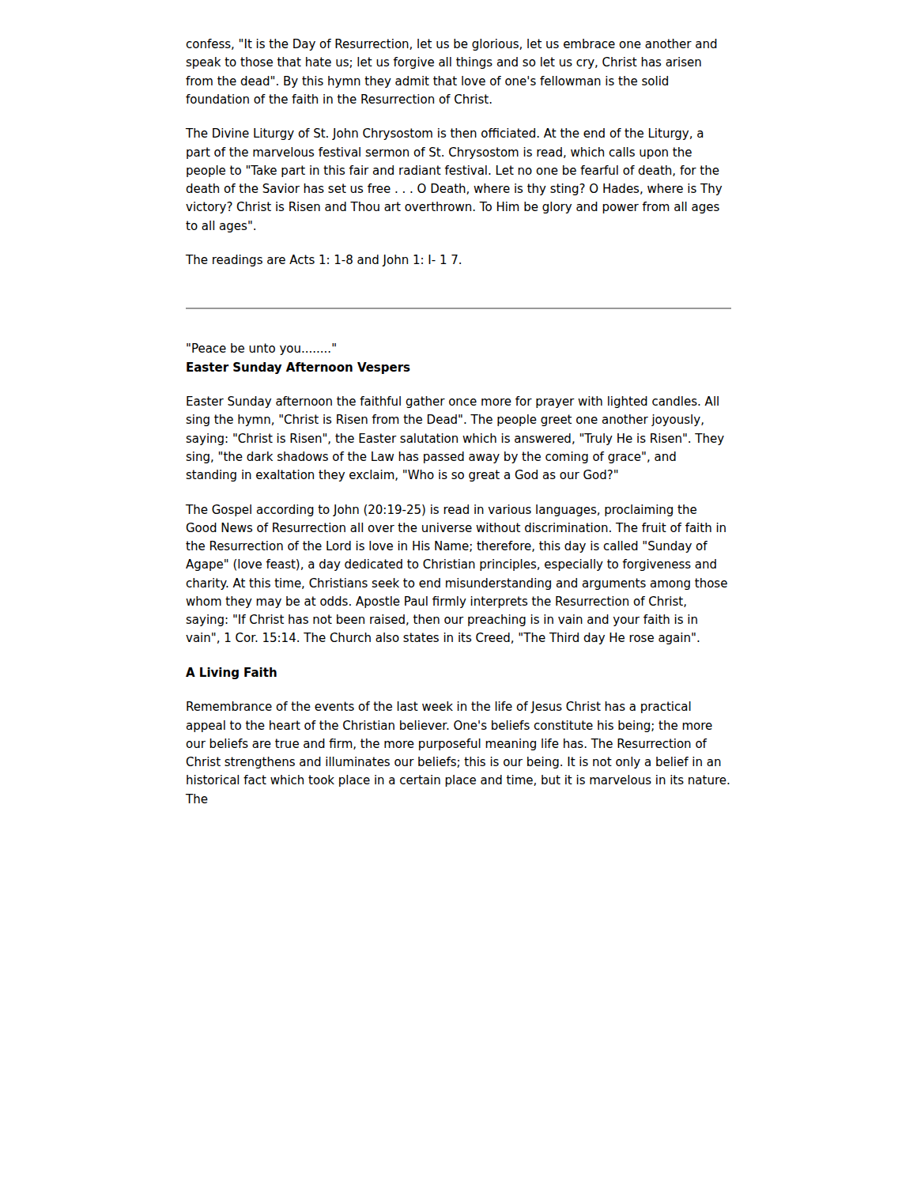confess, "It is the Day of Resurrection, let us be glorious, let us embrace one another and speak to those that hate us; let us forgive all things and so let us cry, Christ has arisen from the dead". By this hymn they admit that love of one's fellowman is the solid foundation of the faith in the Resurrection of Christ.
The Divine Liturgy of St. John Chrysostom is then officiated. At the end of the Liturgy, a part of the marvelous festival sermon of St. Chrysostom is read, which calls upon the people to "Take part in this fair and radiant festival. Let no one be fearful of death, for the death of the Savior has set us free . . . O Death, where is thy sting? O Hades, where is Thy victory? Christ is Risen and Thou art overthrown. To Him be glory and power from all ages to all ages".
The readings are Acts 1: 1-8 and John 1: I- 1 7.
"Peace be unto you........"
Easter Sunday Afternoon Vespers
Easter Sunday afternoon the faithful gather once more for prayer with lighted candles. All sing the hymn, "Christ is Risen from the Dead". The people greet one another joyously, saying: "Christ is Risen", the Easter salutation which is answered, "Truly He is Risen". They sing, "the dark shadows of the Law has passed away by the coming of grace", and standing in exaltation they exclaim, "Who is so great a God as our God?"
The Gospel according to John (20:19-25) is read in various languages, proclaiming the Good News of Resurrection all over the universe without discrimination. The fruit of faith in the Resurrection of the Lord is love in His Name; therefore, this day is called "Sunday of Agape" (love feast), a day dedicated to Christian principles, especially to forgiveness and charity. At this time, Christians seek to end misunderstanding and arguments among those whom they may be at odds. Apostle Paul firmly interprets the Resurrection of Christ, saying: "If Christ has not been raised, then our preaching is in vain and your faith is in vain", 1 Cor. 15:14. The Church also states in its Creed, "The Third day He rose again".
A Living Faith
Remembrance of the events of the last week in the life of Jesus Christ has a practical appeal to the heart of the Christian believer. One's beliefs constitute his being; the more our beliefs are true and firm, the more purposeful meaning life has. The Resurrection of Christ strengthens and illuminates our beliefs; this is our being. It is not only a belief in an historical fact which took place in a certain place and time, but it is marvelous in its nature. The